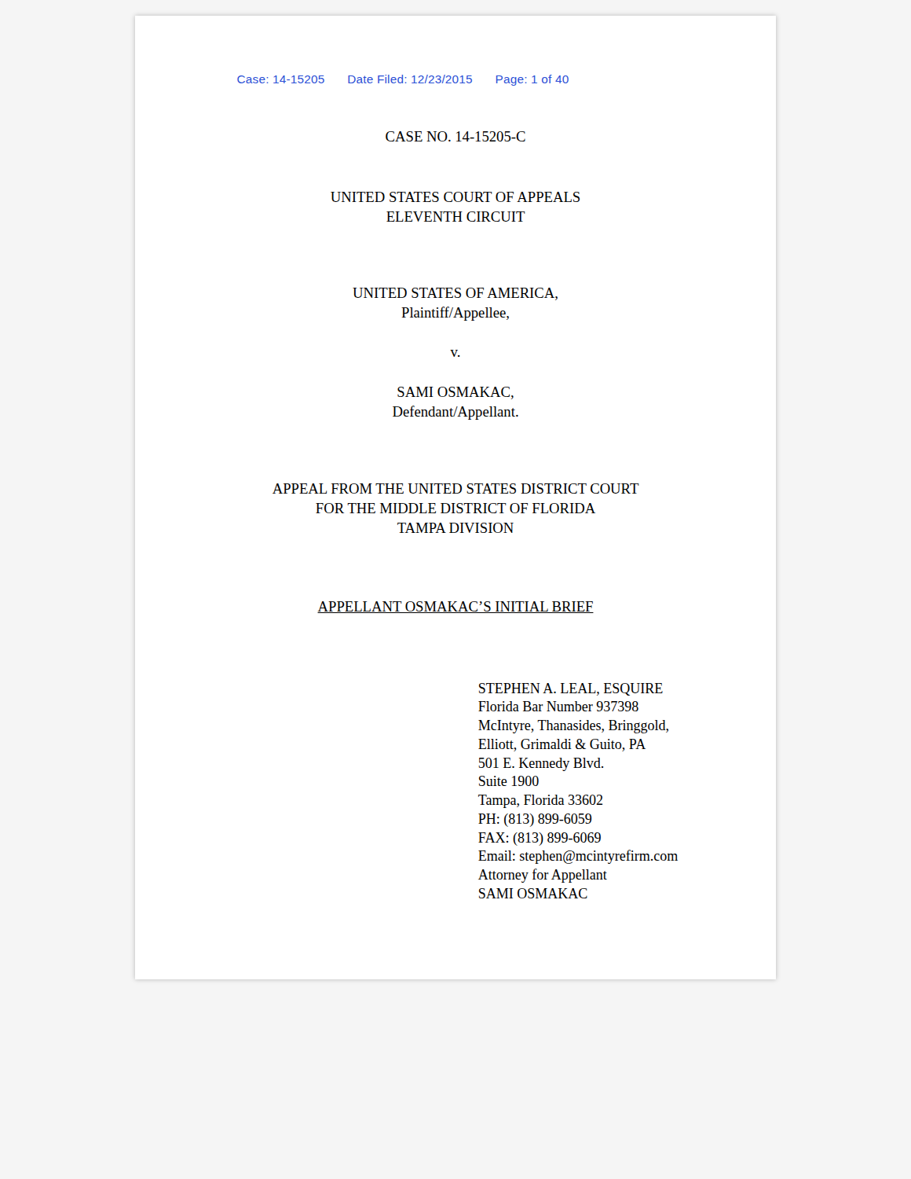Case: 14-15205 Date Filed: 12/23/2015 Page: 1 of 40
CASE NO. 14-15205-C
UNITED STATES COURT OF APPEALS
ELEVENTH CIRCUIT
UNITED STATES OF AMERICA,
Plaintiff/Appellee,
v.
SAMI OSMAKAC,
Defendant/Appellant.
APPEAL FROM THE UNITED STATES DISTRICT COURT
FOR THE MIDDLE DISTRICT OF FLORIDA
TAMPA DIVISION
APPELLANT OSMAKAC’S INITIAL BRIEF
STEPHEN A. LEAL, ESQUIRE
Florida Bar Number 937398
McIntyre, Thanasides, Bringgold,
Elliott, Grimaldi & Guito, PA
501 E. Kennedy Blvd.
Suite 1900
Tampa, Florida 33602
PH: (813) 899-6059
FAX: (813) 899-6069
Email: stephen@mcintyrefirm.com
Attorney for Appellant
SAMI OSMAKAC